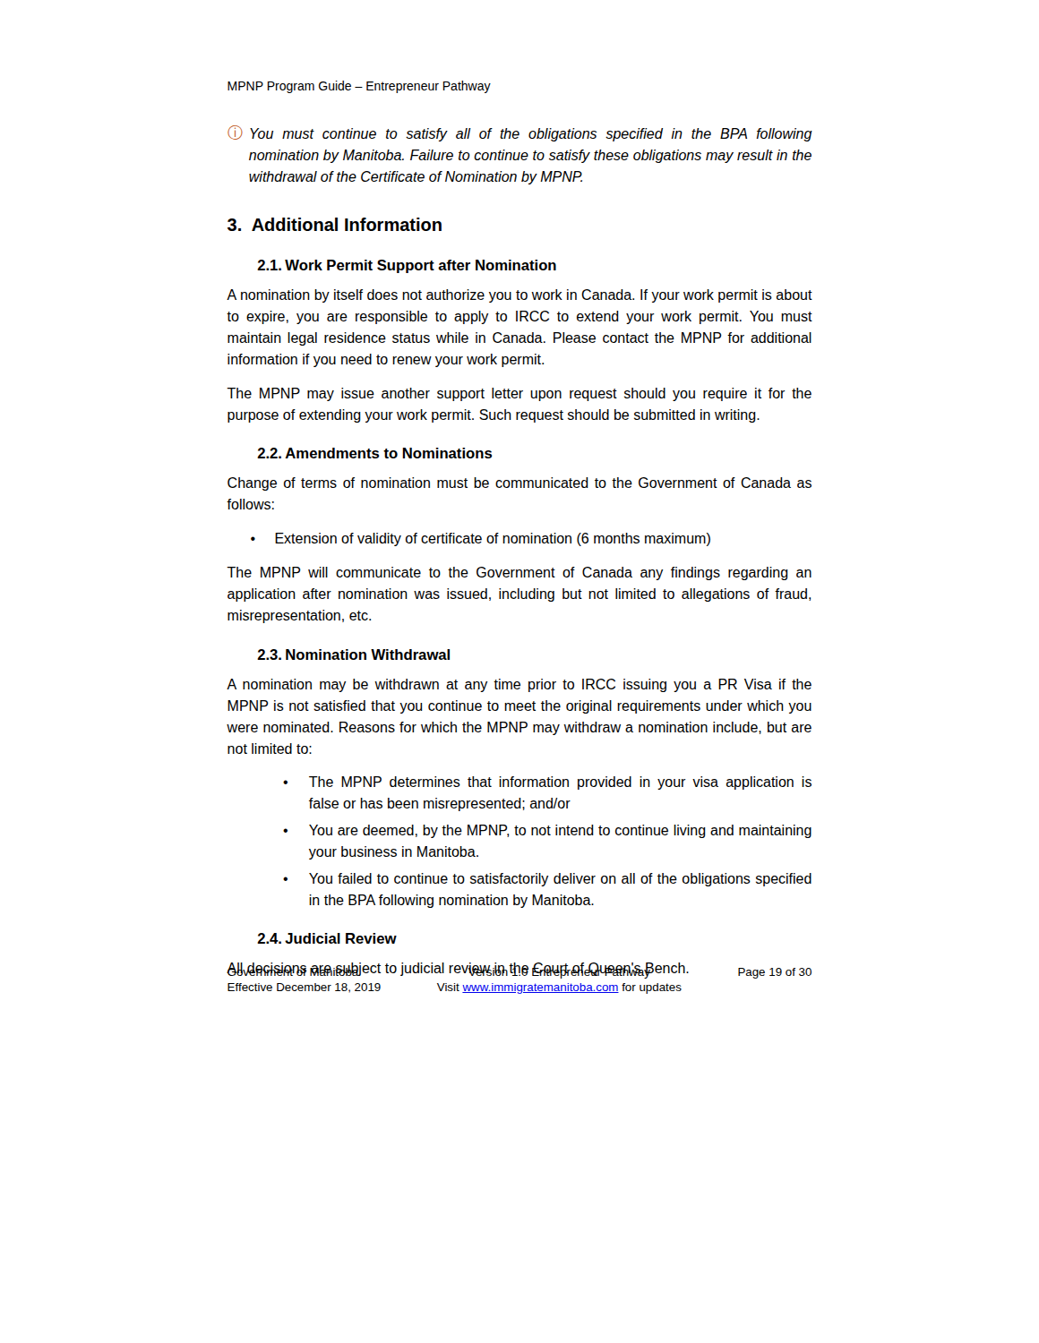MPNP Program Guide – Entrepreneur Pathway
ⓘ You must continue to satisfy all of the obligations specified in the BPA following nomination by Manitoba. Failure to continue to satisfy these obligations may result in the withdrawal of the Certificate of Nomination by MPNP.
3. Additional Information
2.1. Work Permit Support after Nomination
A nomination by itself does not authorize you to work in Canada. If your work permit is about to expire, you are responsible to apply to IRCC to extend your work permit. You must maintain legal residence status while in Canada. Please contact the MPNP for additional information if you need to renew your work permit.
The MPNP may issue another support letter upon request should you require it for the purpose of extending your work permit. Such request should be submitted in writing.
2.2. Amendments to Nominations
Change of terms of nomination must be communicated to the Government of Canada as follows:
Extension of validity of certificate of nomination (6 months maximum)
The MPNP will communicate to the Government of Canada any findings regarding an application after nomination was issued, including but not limited to allegations of fraud, misrepresentation, etc.
2.3. Nomination Withdrawal
A nomination may be withdrawn at any time prior to IRCC issuing you a PR Visa if the MPNP is not satisfied that you continue to meet the original requirements under which you were nominated. Reasons for which the MPNP may withdraw a nomination include, but are not limited to:
The MPNP determines that information provided in your visa application is false or has been misrepresented; and/or
You are deemed, by the MPNP, to not intend to continue living and maintaining your business in Manitoba.
You failed to continue to satisfactorily deliver on all of the obligations specified in the BPA following nomination by Manitoba.
2.4. Judicial Review
All decisions are subject to judicial review in the Court of Queen's Bench.
Government of Manitoba
Effective December 18, 2019
Version 1.0 Entrepreneur Pathway
Visit www.immigratemanitoba.com for updates
Page 19 of 30